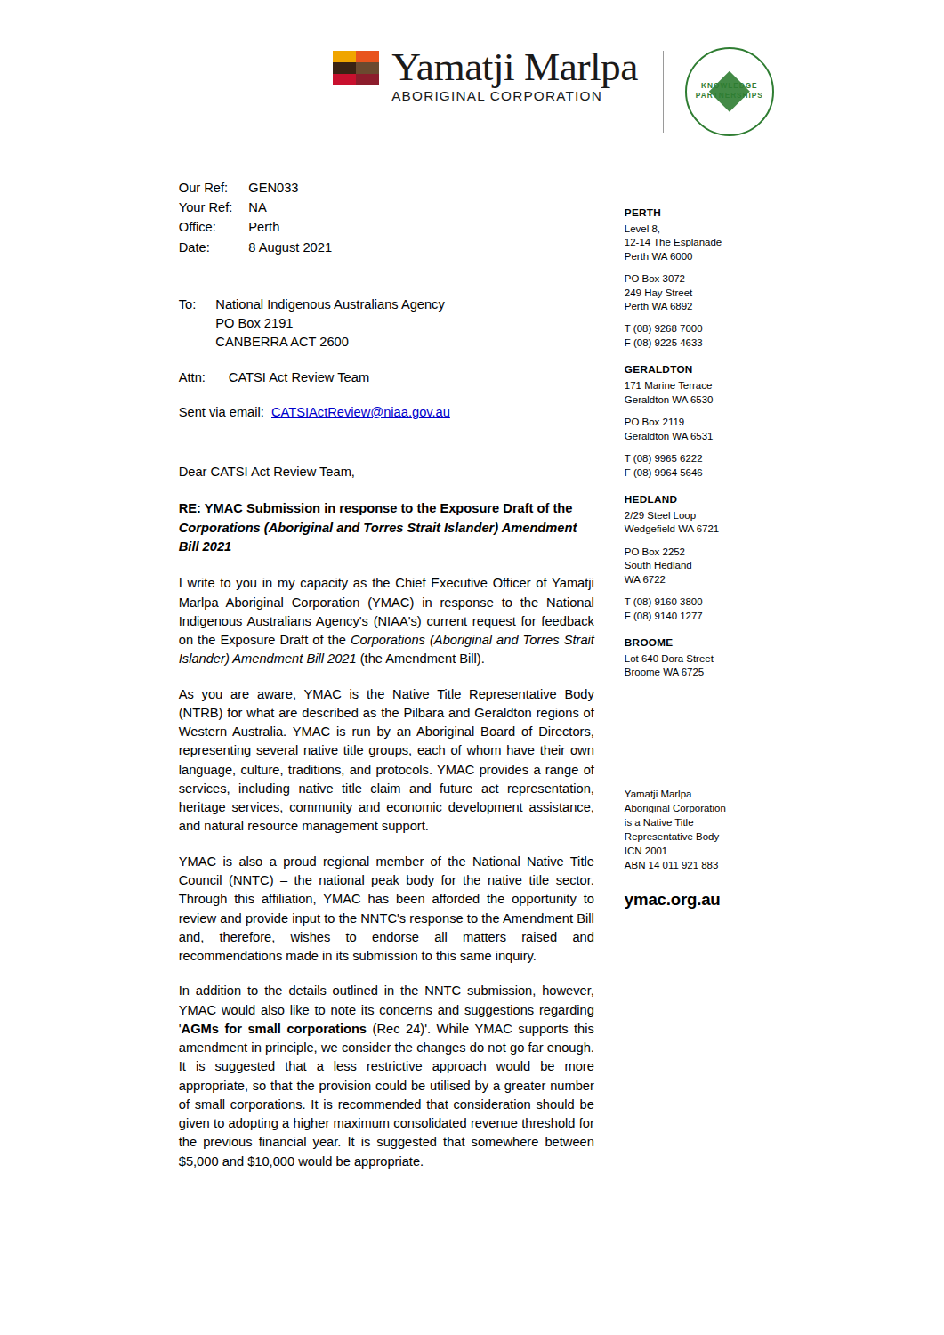Yamatji Marlpa
ABORIGINAL CORPORATION
Knowledge
Partnerships
| Our Ref: | GEN033 |
| Your Ref: | NA |
| Office: | Perth |
| Date: | 8 August 2021 |
| To: | National Indigenous Australians Agency PO Box 2191 CANBERRA ACT 2600 |
Attn: CATSI Act Review Team
Sent via email: CATSIActReview@niaa.gov.au
Dear CATSI Act Review Team,
RE: YMAC Submission in response to the Exposure Draft of the Corporations (Aboriginal and Torres Strait Islander) Amendment Bill 2021
I write to you in my capacity as the Chief Executive Officer of Yamatji Marlpa Aboriginal Corporation (YMAC) in response to the National Indigenous Australians Agency's (NIAA's) current request for feedback on the Exposure Draft of the Corporations (Aboriginal and Torres Strait Islander) Amendment Bill 2021 (the Amendment Bill).
As you are aware, YMAC is the Native Title Representative Body (NTRB) for what are described as the Pilbara and Geraldton regions of Western Australia. YMAC is run by an Aboriginal Board of Directors, representing several native title groups, each of whom have their own language, culture, traditions, and protocols. YMAC provides a range of services, including native title claim and future act representation, heritage services, community and economic development assistance, and natural resource management support.
YMAC is also a proud regional member of the National Native Title Council (NNTC) – the national peak body for the native title sector. Through this affiliation, YMAC has been afforded the opportunity to review and provide input to the NNTC's response to the Amendment Bill and, therefore, wishes to endorse all matters raised and recommendations made in its submission to this same inquiry.
In addition to the details outlined in the NNTC submission, however, YMAC would also like to note its concerns and suggestions regarding 'AGMs for small corporations (Rec 24)'. While YMAC supports this amendment in principle, we consider the changes do not go far enough. It is suggested that a less restrictive approach would be more appropriate, so that the provision could be utilised by a greater number of small corporations. It is recommended that consideration should be given to adopting a higher maximum consolidated revenue threshold for the previous financial year. It is suggested that somewhere between $5,000 and $10,000 would be appropriate.
PERTH
Level 8,
12-14 The Esplanade
Perth WA 6000
PO Box 3072
249 Hay Street
Perth WA 6892
T (08) 9268 7000
F (08) 9225 4633
GERALDTON
171 Marine Terrace
Geraldton WA 6530
PO Box 2119
Geraldton WA 6531
T (08) 9965 6222
F (08) 9964 5646
HEDLAND
2/29 Steel Loop
Wedgefield WA 6721
PO Box 2252
South Hedland
WA 6722
T (08) 9160 3800
F (08) 9140 1277
BROOME
Lot 640 Dora Street
Broome WA 6725
Yamatji Marlpa
Aboriginal Corporation
is a Native Title
Representative Body
ICN 2001
ABN 14 011 921 883
ymac.org.au